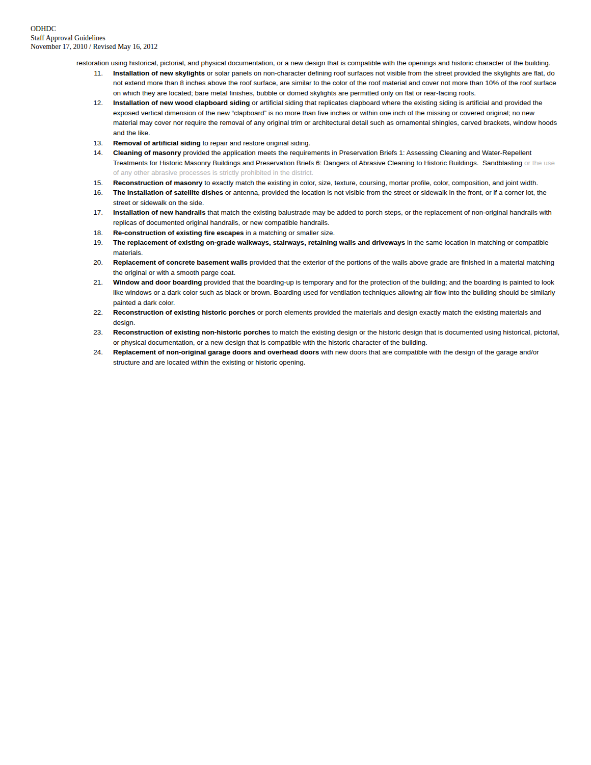ODHDC
Staff Approval Guidelines
November 17, 2010 / Revised May 16, 2012
restoration using historical, pictorial, and physical documentation, or a new design that is compatible with the openings and historic character of the building.
11. Installation of new skylights or solar panels on non-character defining roof surfaces not visible from the street provided the skylights are flat, do not extend more than 8 inches above the roof surface, are similar to the color of the roof material and cover not more than 10% of the roof surface on which they are located; bare metal finishes, bubble or domed skylights are permitted only on flat or rear-facing roofs.
12. Installation of new wood clapboard siding or artificial siding that replicates clapboard where the existing siding is artificial and provided the exposed vertical dimension of the new “clapboard” is no more than five inches or within one inch of the missing or covered original; no new material may cover nor require the removal of any original trim or architectural detail such as ornamental shingles, carved brackets, window hoods and the like.
13. Removal of artificial siding to repair and restore original siding.
14. Cleaning of masonry provided the application meets the requirements in Preservation Briefs 1: Assessing Cleaning and Water-Repellent Treatments for Historic Masonry Buildings and Preservation Briefs 6: Dangers of Abrasive Cleaning to Historic Buildings. Sandblasting or the use of any other abrasive processes is strictly prohibited in the district.
15. Reconstruction of masonry to exactly match the existing in color, size, texture, coursing, mortar profile, color, composition, and joint width.
16. The installation of satellite dishes or antenna, provided the location is not visible from the street or sidewalk in the front, or if a corner lot, the street or sidewalk on the side.
17. Installation of new handrails that match the existing balustrade may be added to porch steps, or the replacement of non-original handrails with replicas of documented original handrails, or new compatible handrails.
18. Re-construction of existing fire escapes in a matching or smaller size.
19. The replacement of existing on-grade walkways, stairways, retaining walls and driveways in the same location in matching or compatible materials.
20. Replacement of concrete basement walls provided that the exterior of the portions of the walls above grade are finished in a material matching the original or with a smooth parge coat.
21. Window and door boarding provided that the boarding-up is temporary and for the protection of the building; and the boarding is painted to look like windows or a dark color such as black or brown. Boarding used for ventilation techniques allowing air flow into the building should be similarly painted a dark color.
22. Reconstruction of existing historic porches or porch elements provided the materials and design exactly match the existing materials and design.
23. Reconstruction of existing non-historic porches to match the existing design or the historic design that is documented using historical, pictorial, or physical documentation, or a new design that is compatible with the historic character of the building.
24. Replacement of non-original garage doors and overhead doors with new doors that are compatible with the design of the garage and/or structure and are located within the existing or historic opening.